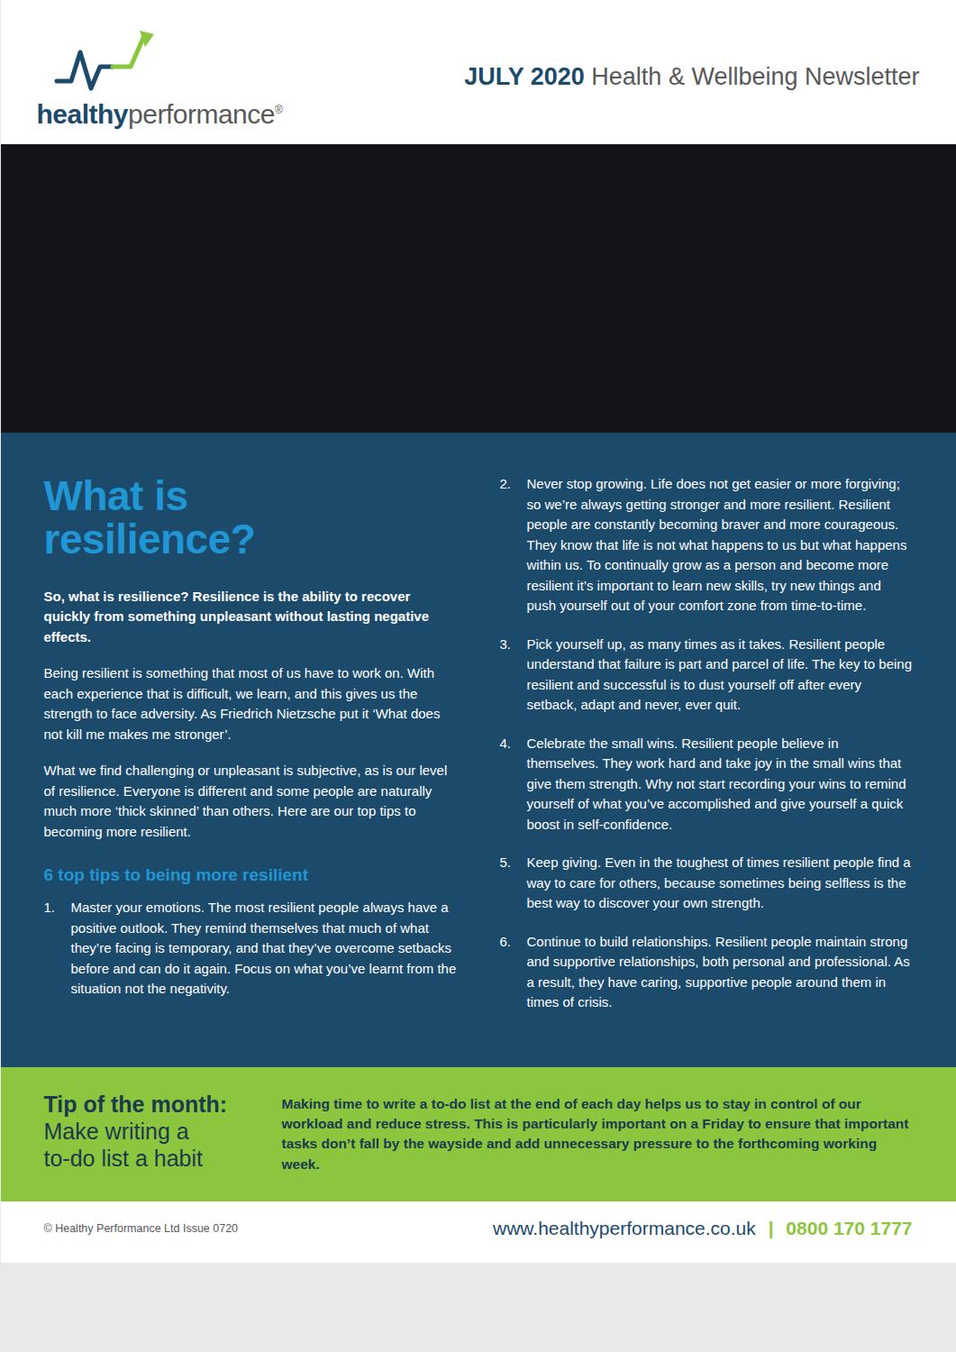healthy performance®
JULY 2020 Health & Wellbeing Newsletter
What is
resilience?
So, what is resilience? Resilience is the ability to recover quickly from something unpleasant without lasting negative effects.
Being resilient is something that most of us have to work on. With each experience that is difficult, we learn, and this gives us the strength to face adversity. As Friedrich Nietzsche put it ‘What does not kill me makes me stronger’.
What we find challenging or unpleasant is subjective, as is our level of resilience. Everyone is different and some people are naturally much more ‘thick skinned’ than others. Here are our top tips to becoming more resilient.
6 top tips to being more resilient
Master your emotions. The most resilient people always have a positive outlook. They remind themselves that much of what they’re facing is temporary, and that they’ve overcome setbacks before and can do it again. Focus on what you’ve learnt from the situation not the negativity.
Never stop growing. Life does not get easier or more forgiving; so we’re always getting stronger and more resilient. Resilient people are constantly becoming braver and more courageous. They know that life is not what happens to us but what happens within us. To continually grow as a person and become more resilient it’s important to learn new skills, try new things and push yourself out of your comfort zone from time-to-time.
Pick yourself up, as many times as it takes. Resilient people understand that failure is part and parcel of life. The key to being resilient and successful is to dust yourself off after every setback, adapt and never, ever quit.
Celebrate the small wins. Resilient people believe in themselves. They work hard and take joy in the small wins that give them strength. Why not start recording your wins to remind yourself of what you’ve accomplished and give yourself a quick boost in self-confidence.
Keep giving. Even in the toughest of times resilient people find a way to care for others, because sometimes being selfless is the best way to discover your own strength.
Continue to build relationships. Resilient people maintain strong and supportive relationships, both personal and professional. As a result, they have caring, supportive people around them in times of crisis.
Tip of the month: Make writing a
to-do list a habit
Making time to write a to-do list at the end of each day helps us to stay in control of our workload and reduce stress. This is particularly important on a Friday to ensure that important tasks don’t fall by the wayside and add unnecessary pressure to the forthcoming working week.
© Healthy Performance Ltd Issue 0720
www.healthyperformance.co.uk | 0800 170 1777